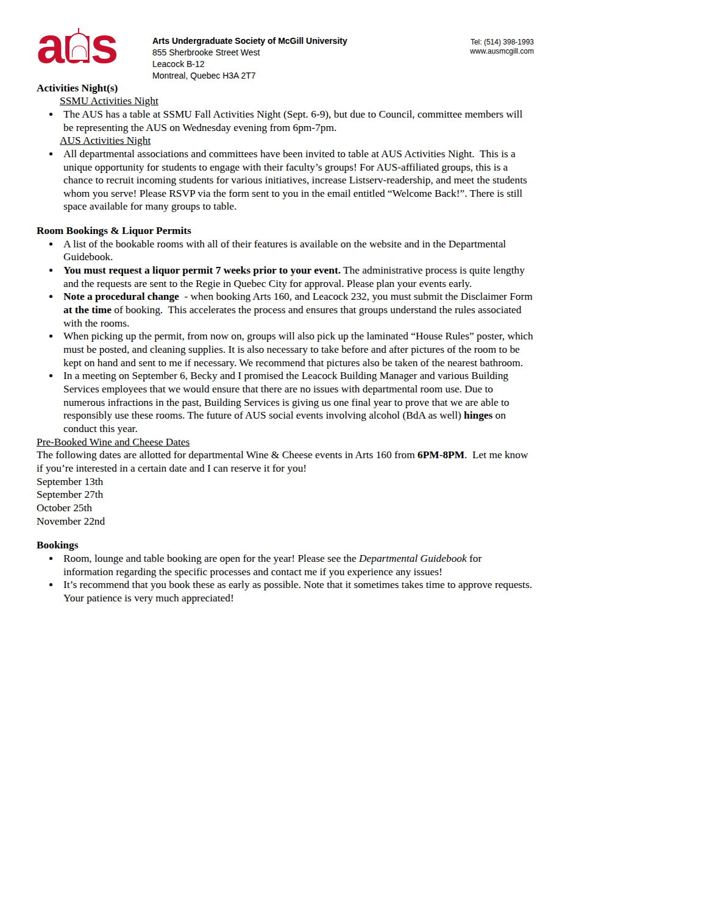aus
Arts Undergraduate Society of McGill University
855 Sherbrooke Street West
Leacock B-12
Montreal, Quebec H3A 2T7
Tel: (514) 398-1993
www.ausmcgill.com
Activities Night(s)
SSMU Activities Night
The AUS has a table at SSMU Fall Activities Night (Sept. 6-9), but due to Council, committee members will be representing the AUS on Wednesday evening from 6pm-7pm.
AUS Activities Night
All departmental associations and committees have been invited to table at AUS Activities Night. This is a unique opportunity for students to engage with their faculty’s groups! For AUS-affiliated groups, this is a chance to recruit incoming students for various initiatives, increase Listserv-readership, and meet the students whom you serve! Please RSVP via the form sent to you in the email entitled “Welcome Back!”. There is still space available for many groups to table.
Room Bookings & Liquor Permits
A list of the bookable rooms with all of their features is available on the website and in the Departmental Guidebook.
You must request a liquor permit 7 weeks prior to your event. The administrative process is quite lengthy and the requests are sent to the Regie in Quebec City for approval. Please plan your events early.
Note a procedural change - when booking Arts 160, and Leacock 232, you must submit the Disclaimer Form at the time of booking. This accelerates the process and ensures that groups understand the rules associated with the rooms.
When picking up the permit, from now on, groups will also pick up the laminated “House Rules” poster, which must be posted, and cleaning supplies. It is also necessary to take before and after pictures of the room to be kept on hand and sent to me if necessary. We recommend that pictures also be taken of the nearest bathroom.
In a meeting on September 6, Becky and I promised the Leacock Building Manager and various Building Services employees that we would ensure that there are no issues with departmental room use. Due to numerous infractions in the past, Building Services is giving us one final year to prove that we are able to responsibly use these rooms. The future of AUS social events involving alcohol (BdA as well) hinges on conduct this year.
Pre-Booked Wine and Cheese Dates
The following dates are allotted for departmental Wine & Cheese events in Arts 160 from 6PM-8PM. Let me know if you’re interested in a certain date and I can reserve it for you!
September 13th
September 27th
October 25th
November 22nd
Bookings
Room, lounge and table booking are open for the year! Please see the Departmental Guidebook for information regarding the specific processes and contact me if you experience any issues!
It’s recommend that you book these as early as possible. Note that it sometimes takes time to approve requests. Your patience is very much appreciated!